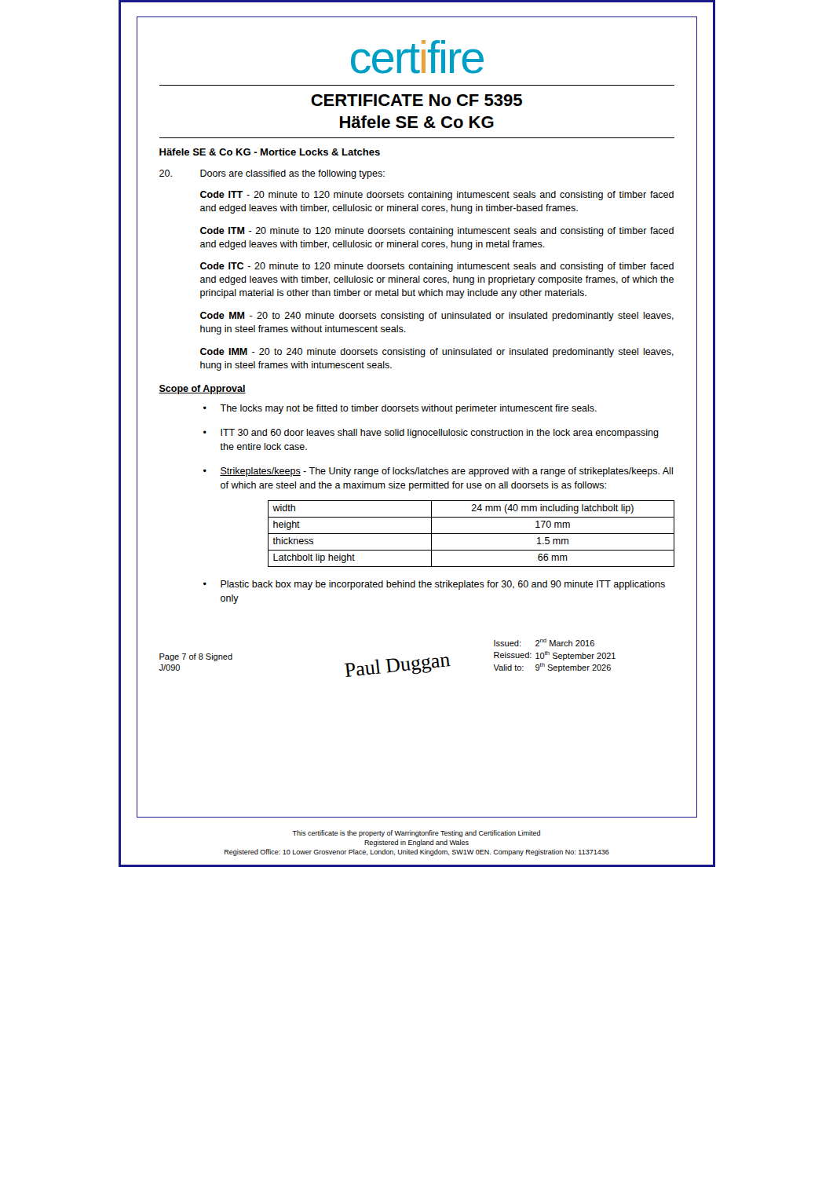certifire
CERTIFICATE No CF 5395
Häfele SE & Co KG
Häfele SE & Co KG - Mortice Locks & Latches
20.
Doors are classified as the following types:
Code ITT - 20 minute to 120 minute doorsets containing intumescent seals and consisting of timber faced and edged leaves with timber, cellulosic or mineral cores, hung in timber-based frames.
Code ITM - 20 minute to 120 minute doorsets containing intumescent seals and consisting of timber faced and edged leaves with timber, cellulosic or mineral cores, hung in metal frames.
Code ITC - 20 minute to 120 minute doorsets containing intumescent seals and consisting of timber faced and edged leaves with timber, cellulosic or mineral cores, hung in proprietary composite frames, of which the principal material is other than timber or metal but which may include any other materials.
Code MM - 20 to 240 minute doorsets consisting of uninsulated or insulated predominantly steel leaves, hung in steel frames without intumescent seals.
Code IMM - 20 to 240 minute doorsets consisting of uninsulated or insulated predominantly steel leaves, hung in steel frames with intumescent seals.
Scope of Approval
The locks may not be fitted to timber doorsets without perimeter intumescent fire seals.
ITT 30 and 60 door leaves shall have solid lignocellulosic construction in the lock area encompassing the entire lock case.
Strikeplates/keeps - The Unity range of locks/latches are approved with a range of strikeplates/keeps. All of which are steel and the a maximum size permitted for use on all doorsets is as follows:
| width | 24 mm (40 mm including latchbolt lip) |
| height | 170 mm |
| thickness | 1.5 mm |
| Latchbolt lip height | 66 mm |
Plastic back box may be incorporated behind the strikeplates for 30, 60 and 90 minute ITT applications only
Page 7 of 8 Signed
J/090
Paul Duggan
| Issued: | 2 nd March 2016 |
| Reissued: | 10 th September 2021 |
| Valid to: | 9 th September 2026 |
This certificate is the property of Warringtonfire Testing and Certification Limited
Registered in England and Wales
Registered Office: 10 Lower Grosvenor Place, London, United Kingdom, SW1W 0EN. Company Registration No: 11371436